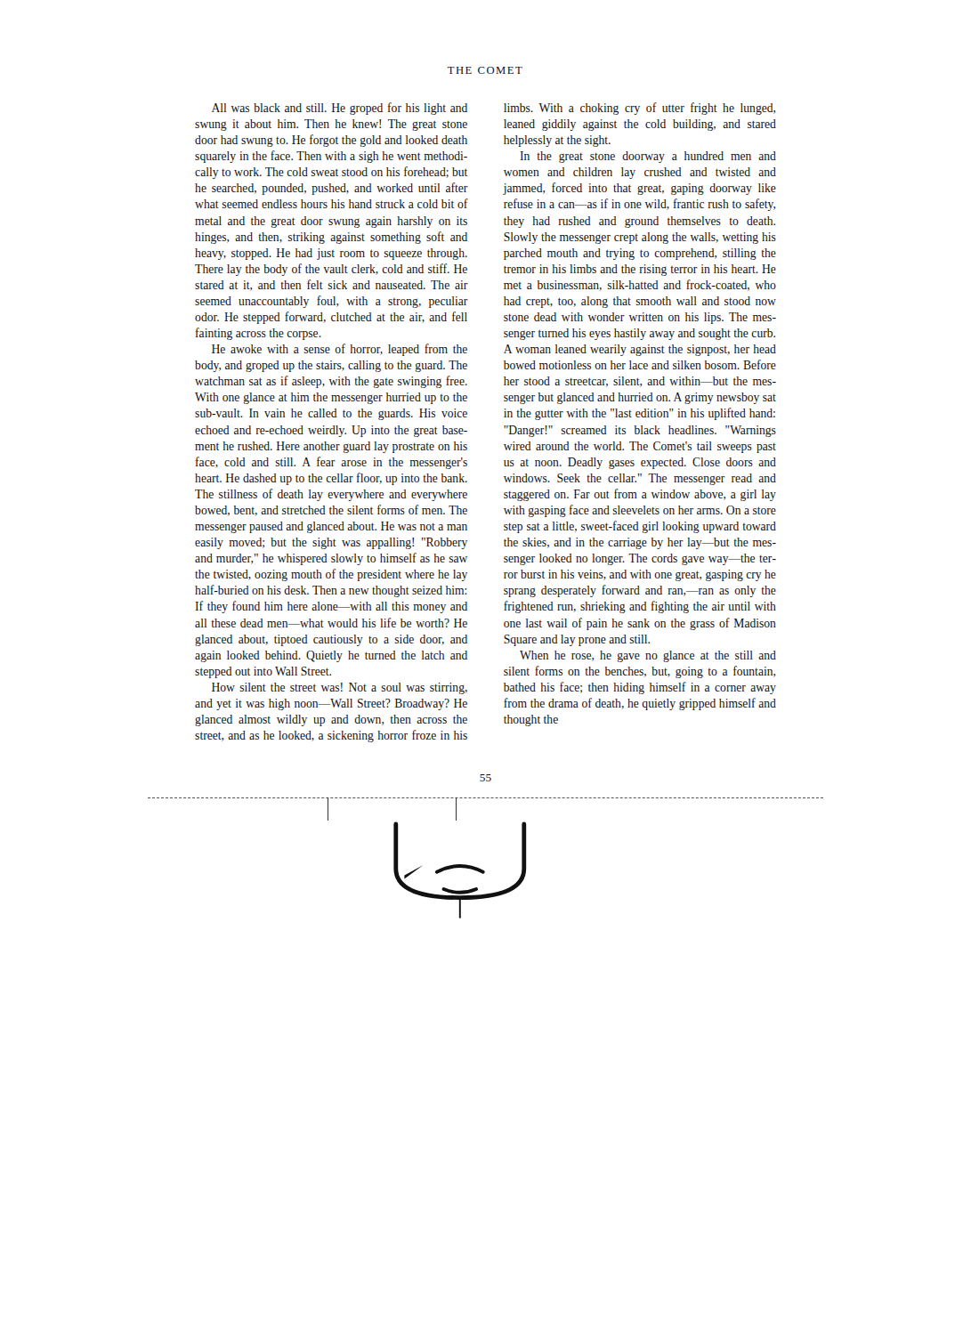The Comet
All was black and still. He groped for his light and swung it about him. Then he knew! The great stone door had swung to. He forgot the gold and looked death squarely in the face. Then with a sigh he went methodically to work. The cold sweat stood on his forehead; but he searched, pounded, pushed, and worked until after what seemed endless hours his hand struck a cold bit of metal and the great door swung again harshly on its hinges, and then, striking against something soft and heavy, stopped. He had just room to squeeze through. There lay the body of the vault clerk, cold and stiff. He stared at it, and then felt sick and nauseated. The air seemed unaccountably foul, with a strong, peculiar odor. He stepped forward, clutched at the air, and fell fainting across the corpse.
He awoke with a sense of horror, leaped from the body, and groped up the stairs, calling to the guard. The watchman sat as if asleep, with the gate swinging free. With one glance at him the messenger hurried up to the sub-vault. In vain he called to the guards. His voice echoed and re-echoed weirdly. Up into the great basement he rushed. Here another guard lay prostrate on his face, cold and still. A fear arose in the messenger's heart. He dashed up to the cellar floor, up into the bank. The stillness of death lay everywhere and everywhere bowed, bent, and stretched the silent forms of men. The messenger paused and glanced about. He was not a man easily moved; but the sight was appalling! "Robbery and murder," he whispered slowly to himself as he saw the twisted, oozing mouth of the president where he lay half-buried on his desk. Then a new thought seized him: If they found him here alone—with all this money and all these dead men—what would his life be worth? He glanced about, tiptoed cautiously to a side door, and again looked behind. Quietly he turned the latch and stepped out into Wall Street.
How silent the street was! Not a soul was stirring, and yet it was high noon—Wall Street? Broadway? He glanced almost wildly up and down, then across the street, and as he looked, a sickening horror froze in his limbs. With a choking cry of utter fright he lunged, leaned giddily against the cold building, and stared helplessly at the sight.
In the great stone doorway a hundred men and women and children lay crushed and twisted and jammed, forced into that great, gaping doorway like refuse in a can—as if in one wild, frantic rush to safety, they had rushed and ground themselves to death. Slowly the messenger crept along the walls, wetting his parched mouth and trying to comprehend, stilling the tremor in his limbs and the rising terror in his heart. He met a businessman, silk-hatted and frock-coated, who had crept, too, along that smooth wall and stood now stone dead with wonder written on his lips. The messenger turned his eyes hastily away and sought the curb. A woman leaned wearily against the signpost, her head bowed motionless on her lace and silken bosom. Before her stood a streetcar, silent, and within—but the messenger but glanced and hurried on. A grimy newsboy sat in the gutter with the "last edition" in his uplifted hand: "Danger!" screamed its black headlines. "Warnings wired around the world. The Comet's tail sweeps past us at noon. Deadly gases expected. Close doors and windows. Seek the cellar." The messenger read and staggered on. Far out from a window above, a girl lay with gasping face and sleevelets on her arms. On a store step sat a little, sweet-faced girl looking upward toward the skies, and in the carriage by her lay—but the messenger looked no longer. The cords gave way—the terror burst in his veins, and with one great, gasping cry he sprang desperately forward and ran,—ran as only the frightened run, shrieking and fighting the air until with one last wail of pain he sank on the grass of Madison Square and lay prone and still.
When he rose, he gave no glance at the still and silent forms on the benches, but, going to a fountain, bathed his face; then hiding himself in a corner away from the drama of death, he quietly gripped himself and thought the
55